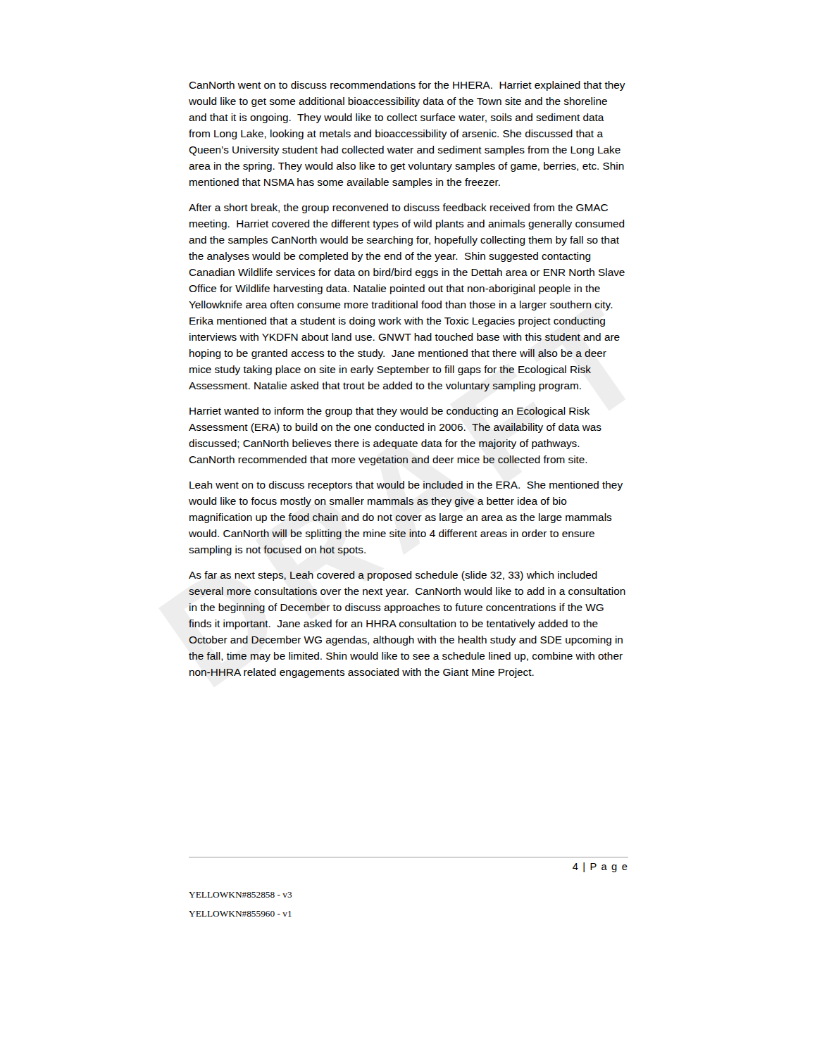DRAFT
CanNorth went on to discuss recommendations for the HHERA. Harriet explained that they would like to get some additional bioaccessibility data of the Town site and the shoreline and that it is ongoing. They would like to collect surface water, soils and sediment data from Long Lake, looking at metals and bioaccessibility of arsenic. She discussed that a Queen’s University student had collected water and sediment samples from the Long Lake area in the spring. They would also like to get voluntary samples of game, berries, etc. Shin mentioned that NSMA has some available samples in the freezer.
After a short break, the group reconvened to discuss feedback received from the GMAC meeting. Harriet covered the different types of wild plants and animals generally consumed and the samples CanNorth would be searching for, hopefully collecting them by fall so that the analyses would be completed by the end of the year. Shin suggested contacting Canadian Wildlife services for data on bird/bird eggs in the Dettah area or ENR North Slave Office for Wildlife harvesting data. Natalie pointed out that non-aboriginal people in the Yellowknife area often consume more traditional food than those in a larger southern city. Erika mentioned that a student is doing work with the Toxic Legacies project conducting interviews with YKDFN about land use. GNWT had touched base with this student and are hoping to be granted access to the study. Jane mentioned that there will also be a deer mice study taking place on site in early September to fill gaps for the Ecological Risk Assessment. Natalie asked that trout be added to the voluntary sampling program.
Harriet wanted to inform the group that they would be conducting an Ecological Risk Assessment (ERA) to build on the one conducted in 2006. The availability of data was discussed; CanNorth believes there is adequate data for the majority of pathways. CanNorth recommended that more vegetation and deer mice be collected from site.
Leah went on to discuss receptors that would be included in the ERA. She mentioned they would like to focus mostly on smaller mammals as they give a better idea of bio magnification up the food chain and do not cover as large an area as the large mammals would. CanNorth will be splitting the mine site into 4 different areas in order to ensure sampling is not focused on hot spots.
As far as next steps, Leah covered a proposed schedule (slide 32, 33) which included several more consultations over the next year. CanNorth would like to add in a consultation in the beginning of December to discuss approaches to future concentrations if the WG finds it important. Jane asked for an HHRA consultation to be tentatively added to the October and December WG agendas, although with the health study and SDE upcoming in the fall, time may be limited. Shin would like to see a schedule lined up, combine with other non-HHRA related engagements associated with the Giant Mine Project.
4 | P a g e
YELLOWKN#852858 - v3 YELLOWKN#855960 - v1